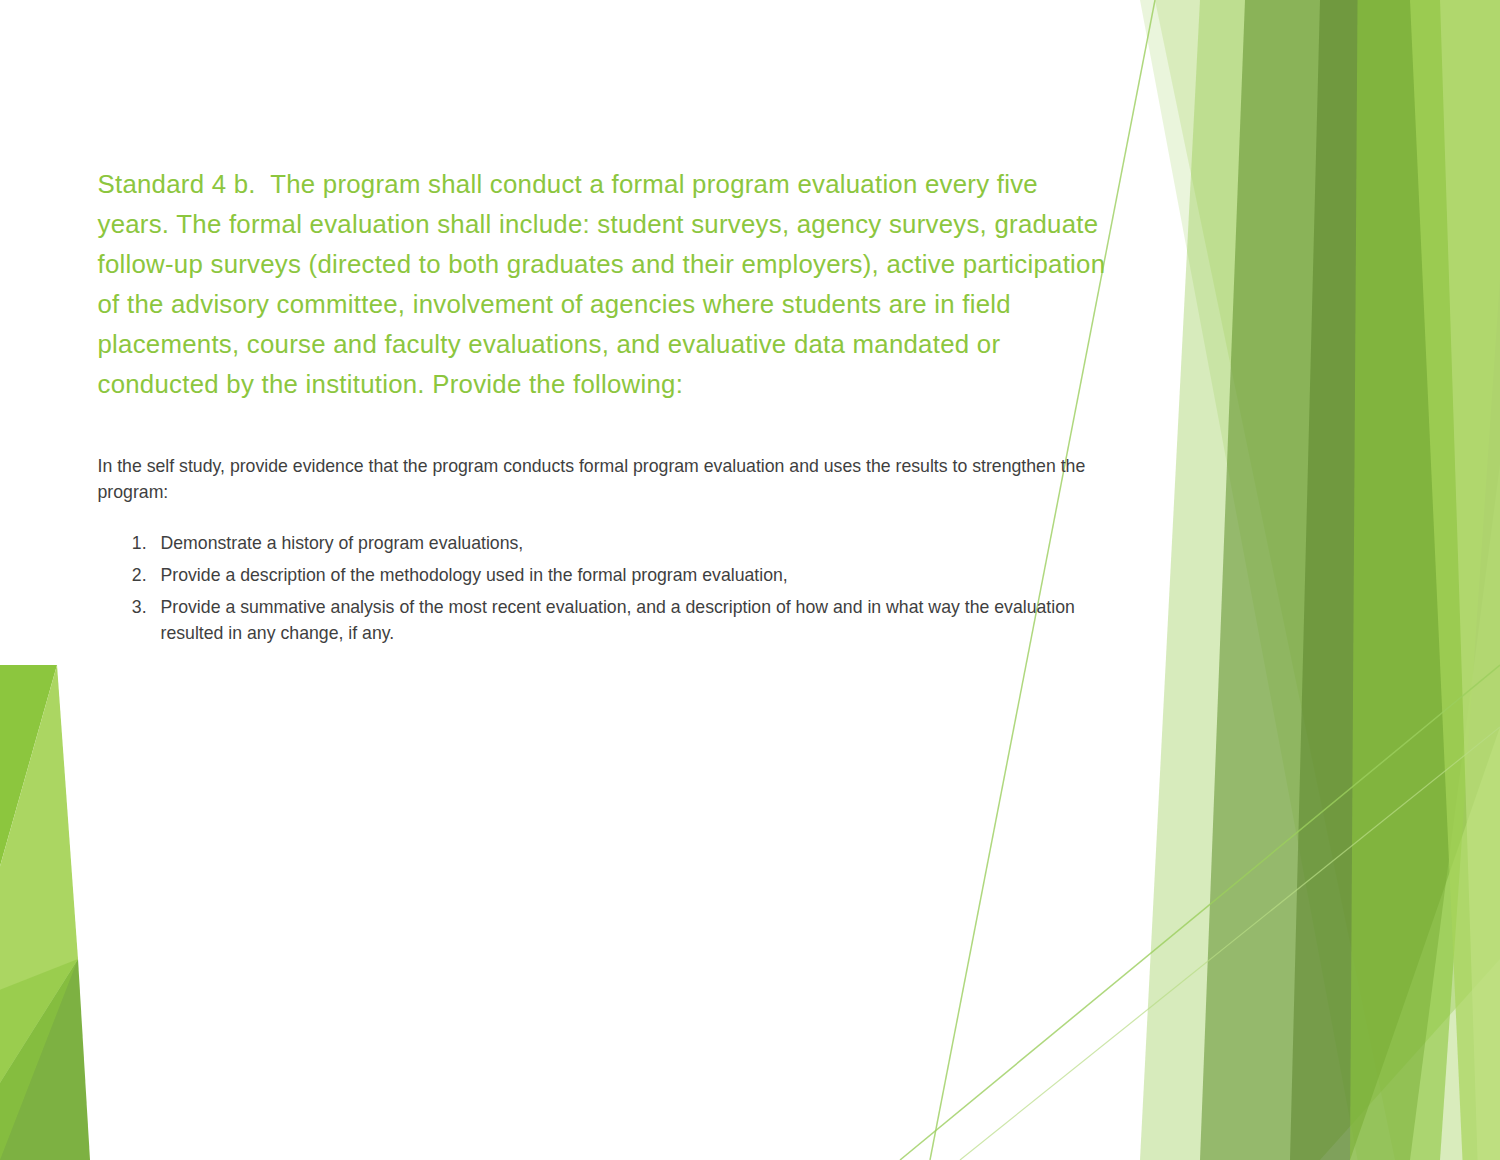Standard 4 b. The program shall conduct a formal program evaluation every five years. The formal evaluation shall include: student surveys, agency surveys, graduate follow-up surveys (directed to both graduates and their employers), active participation of the advisory committee, involvement of agencies where students are in field placements, course and faculty evaluations, and evaluative data mandated or conducted by the institution. Provide the following:
In the self study, provide evidence that the program conducts formal program evaluation and uses the results to strengthen the program:
Demonstrate a history of program evaluations,
Provide a description of the methodology used in the formal program evaluation,
Provide a summative analysis of the most recent evaluation, and a description of how and in what way the evaluation resulted in any change, if any.